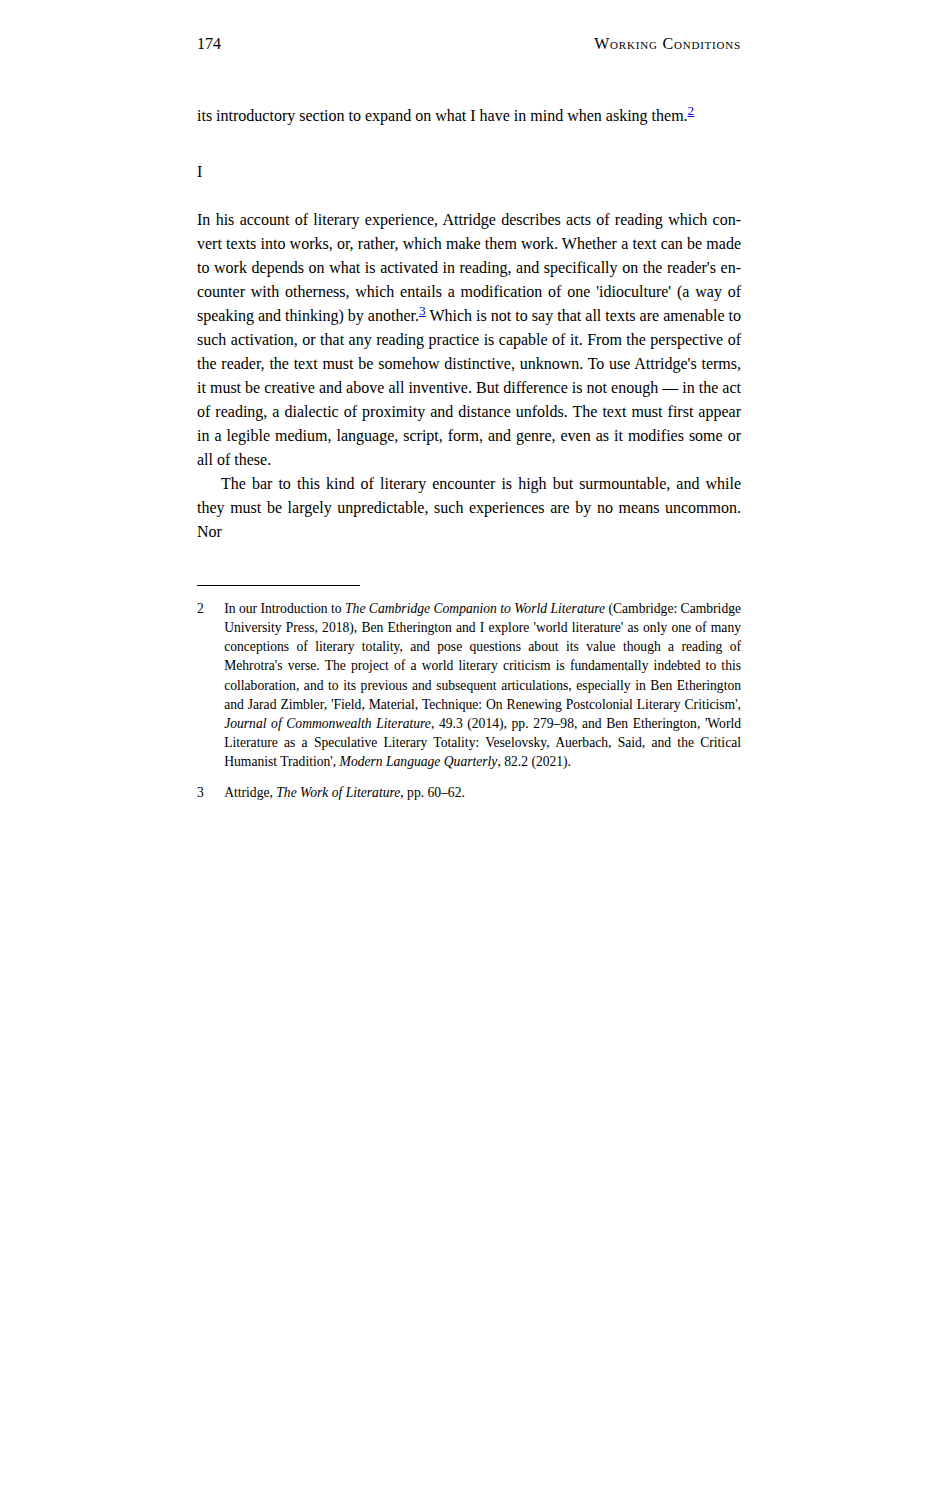174 Working Conditions
its introductory section to expand on what I have in mind when asking them.2
I
In his account of literary experience, Attridge describes acts of reading which convert texts into works, or, rather, which make them work. Whether a text can be made to work depends on what is activated in reading, and specifically on the reader's encounter with otherness, which entails a modification of one 'idioculture' (a way of speaking and thinking) by another.3 Which is not to say that all texts are amenable to such activation, or that any reading practice is capable of it. From the perspective of the reader, the text must be somehow distinctive, unknown. To use Attridge's terms, it must be creative and above all inventive. But difference is not enough — in the act of reading, a dialectic of proximity and distance unfolds. The text must first appear in a legible medium, language, script, form, and genre, even as it modifies some or all of these.
The bar to this kind of literary encounter is high but surmountable, and while they must be largely unpredictable, such experiences are by no means uncommon. Nor
2 In our Introduction to The Cambridge Companion to World Literature (Cambridge: Cambridge University Press, 2018), Ben Etherington and I explore 'world literature' as only one of many conceptions of literary totality, and pose questions about its value though a reading of Mehrotra's verse. The project of a world literary criticism is fundamentally indebted to this collaboration, and to its previous and subsequent articulations, especially in Ben Etherington and Jarad Zimbler, 'Field, Material, Technique: On Renewing Postcolonial Literary Criticism', Journal of Commonwealth Literature, 49.3 (2014), pp. 279–98, and Ben Etherington, 'World Literature as a Speculative Literary Totality: Veselovsky, Auerbach, Said, and the Critical Humanist Tradition', Modern Language Quarterly, 82.2 (2021).
3 Attridge, The Work of Literature, pp. 60–62.